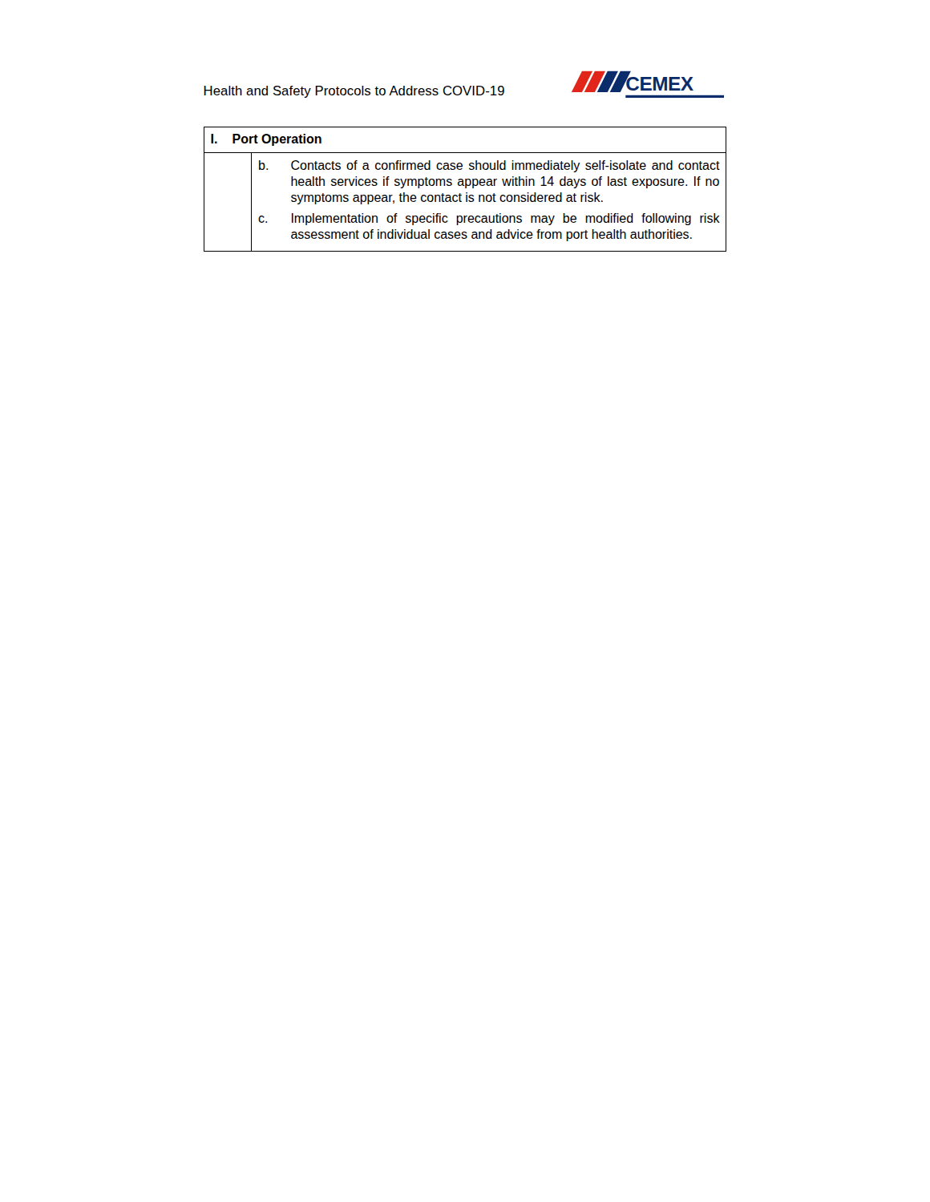Health and Safety Protocols to Address COVID-19
CEMEX
| I. Port Operation |
| --- |
| | b. Contacts of a confirmed case should immediately self-isolate and contact health services if symptoms appear within 14 days of last exposure. If no symptoms appear, the contact is not considered at risk. c. Implementation of specific precautions may be modified following risk assessment of individual cases and advice from port health authorities. |